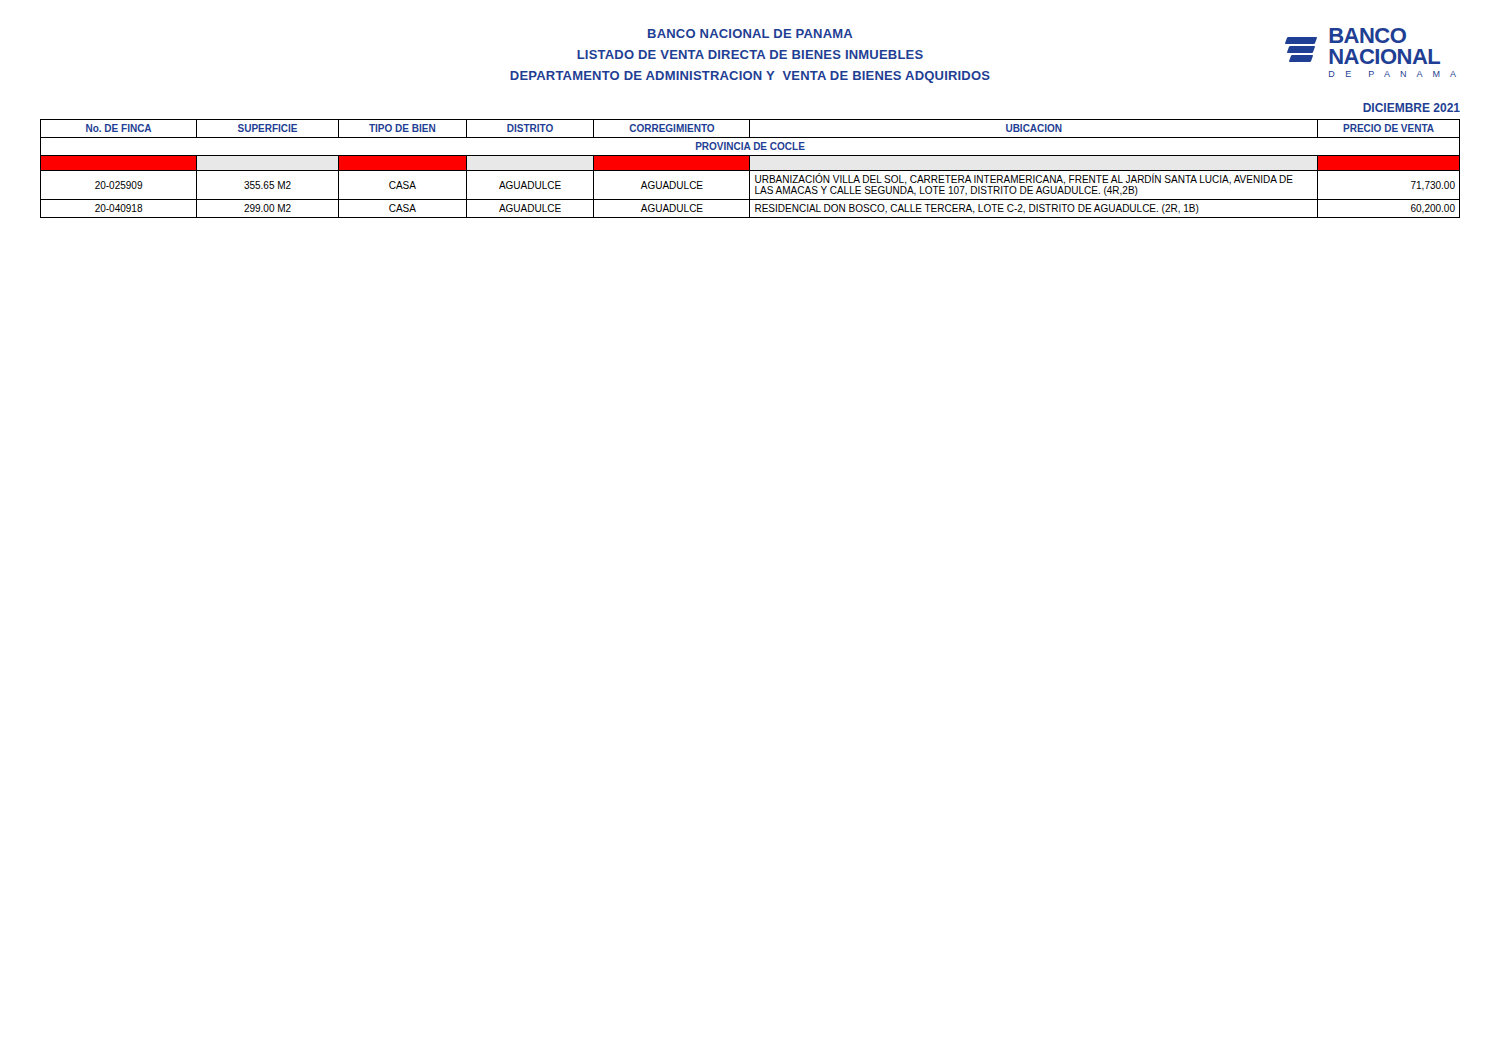BANCO
NACIONAL
D E P A N A M A
BANCO NACIONAL DE PANAMA
LISTADO DE VENTA DIRECTA DE BIENES INMUEBLES
DEPARTAMENTO DE ADMINISTRACION Y VENTA DE BIENES ADQUIRIDOS
DICIEMBRE 2021
| PROVINCIA DE COCLE |
| No. DE FINCA | SUPERFICIE | TIPO DE BIEN | DISTRITO | CORREGIMIENTO | UBICACION | PRECIO DE VENTA |
| 20-025909 | 355.65 M2 | CASA | AGUADULCE | AGUADULCE | URBANIZACIÓN VILLA DEL SOL, CARRETERA INTERAMERICANA, FRENTE AL JARDÍN SANTA LUCIA, AVENIDA DE LAS AMACAS Y CALLE SEGUNDA, LOTE 107, DISTRITO DE AGUADULCE. (4R,2B) | 71,730.00 |
| 20-040918 | 299.00 M2 | CASA | AGUADULCE | AGUADULCE | RESIDENCIAL DON BOSCO, CALLE TERCERA, LOTE C-2, DISTRITO DE AGUADULCE. (2R, 1B) | 60,200.00 |